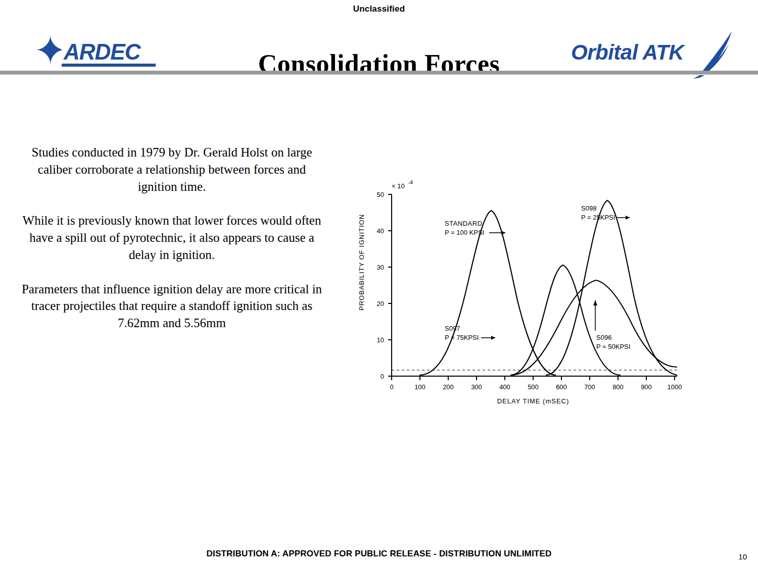Unclassified
✦
ARDEC
Consolidation Forces
Orbital ATK
Studies conducted in 1979 by Dr. Gerald Holst on large caliber corroborate a relationship between forces and ignition time.
While it is previously known that lower forces would often have a spill out of pyrotechnic, it also appears to cause a delay in ignition.
Parameters that influence ignition delay are more critical in tracer projectiles that require a standoff ignition such as 7.62mm and 5.56mm
0 10 20 30 40 50 PROBABILITY OF IGNITION × 10 -4 0 100 200 300 400 500 600 700 800 900 1000 DELAY TIME (mSEC) STANDARD P = 100 KPSI S098 P = 25KPSI S097 P = 75KPSI S096 P = 50KPSI
DISTRIBUTION A: APPROVED FOR PUBLIC RELEASE - DISTRIBUTION UNLIMITED
10